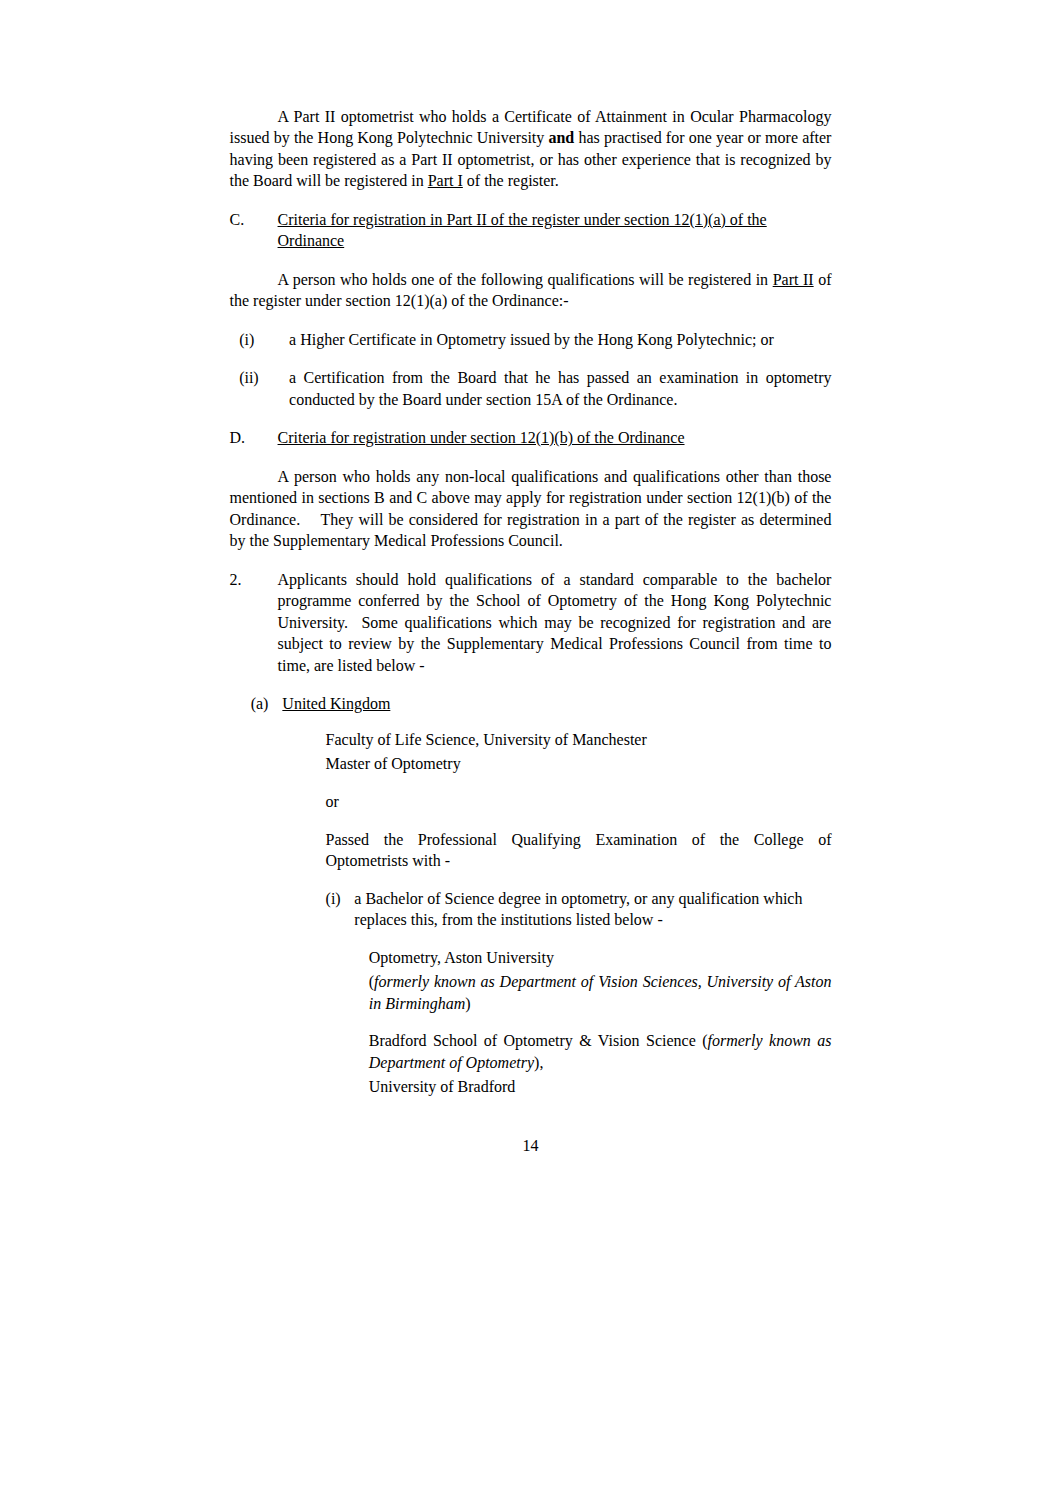A Part II optometrist who holds a Certificate of Attainment in Ocular Pharmacology issued by the Hong Kong Polytechnic University and has practised for one year or more after having been registered as a Part II optometrist, or has other experience that is recognized by the Board will be registered in Part I of the register.
C.
Criteria for registration in Part II of the register under section 12(1)(a) of the Ordinance
A person who holds one of the following qualifications will be registered in Part II of the register under section 12(1)(a) of the Ordinance:-
(i)
a Higher Certificate in Optometry issued by the Hong Kong Polytechnic; or
(ii)
a Certification from the Board that he has passed an examination in optometry conducted by the Board under section 15A of the Ordinance.
D.
Criteria for registration under section 12(1)(b) of the Ordinance
A person who holds any non-local qualifications and qualifications other than those mentioned in sections B and C above may apply for registration under section 12(1)(b) of the Ordinance. They will be considered for registration in a part of the register as determined by the Supplementary Medical Professions Council.
2.
Applicants should hold qualifications of a standard comparable to the bachelor programme conferred by the School of Optometry of the Hong Kong Polytechnic University. Some qualifications which may be recognized for registration and are subject to review by the Supplementary Medical Professions Council from time to time, are listed below -
(a)
United Kingdom
Faculty of Life Science, University of Manchester
Master of Optometry
or
Passed the Professional Qualifying Examination of the College of Optometrists with -
(i)
a Bachelor of Science degree in optometry, or any qualification which replaces this, from the institutions listed below -
Optometry, Aston University
(formerly known as Department of Vision Sciences, University of Aston in Birmingham)
Bradford School of Optometry & Vision Science (formerly known as Department of Optometry),
University of Bradford
14